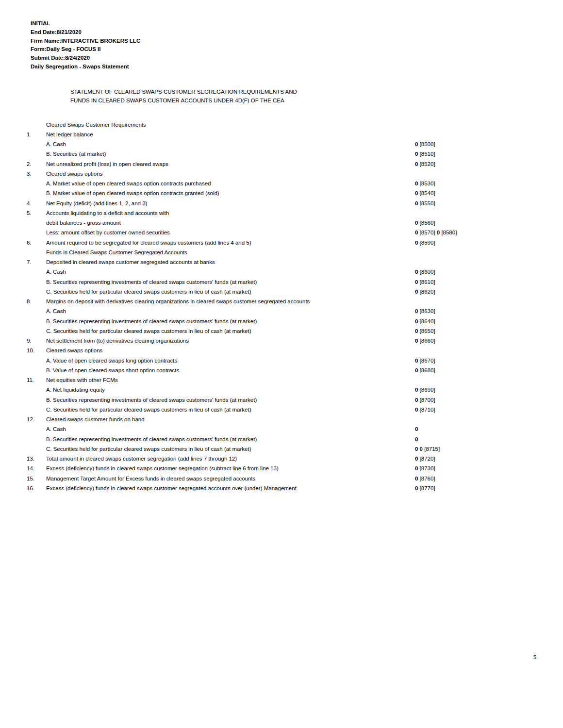INITIAL
End Date:8/21/2020
Firm Name:INTERACTIVE BROKERS LLC
Form:Daily Seg - FOCUS II
Submit Date:8/24/2020
Daily Segregation - Swaps Statement
STATEMENT OF CLEARED SWAPS CUSTOMER SEGREGATION REQUIREMENTS AND
FUNDS IN CLEARED SWAPS CUSTOMER ACCOUNTS UNDER 4D(F) OF THE CEA
| | Cleared Swaps Customer Requirements | |
| 1. | Net ledger balance | |
| | A. Cash | 0 [8500] |
| | B. Securities (at market) | 0 [8510] |
| 2. | Net unrealized profit (loss) in open cleared swaps | 0 [8520] |
| 3. | Cleared swaps options | |
| | A. Market value of open cleared swaps option contracts purchased | 0 [8530] |
| | B. Market value of open cleared swaps option contracts granted (sold) | 0 [8540] |
| 4. | Net Equity (deficit) (add lines 1, 2, and 3) | 0 [8550] |
| 5. | Accounts liquidating to a deficit and accounts with | |
| | debit balances - gross amount | 0 [8560] |
| | Less: amount offset by customer owned securities | 0 [8570] 0 [8580] |
| 6. | Amount required to be segregated for cleared swaps customers (add lines 4 and 5) | 0 [8590] |
| | Funds in Cleared Swaps Customer Segregated Accounts | |
| 7. | Deposited in cleared swaps customer segregated accounts at banks | |
| | A. Cash | 0 [8600] |
| | B. Securities representing investments of cleared swaps customers' funds (at market) | 0 [8610] |
| | C. Securities held for particular cleared swaps customers in lieu of cash (at market) | 0 [8620] |
| 8. | Margins on deposit with derivatives clearing organizations in cleared swaps customer segregated accounts | |
| | A. Cash | 0 [8630] |
| | B. Securities representing investments of cleared swaps customers' funds (at market) | 0 [8640] |
| | C. Securities held for particular cleared swaps customers in lieu of cash (at market) | 0 [8650] |
| 9. | Net settlement from (to) derivatives clearing organizations | 0 [8660] |
| 10. | Cleared swaps options | |
| | A. Value of open cleared swaps long option contracts | 0 [8670] |
| | B. Value of open cleared swaps short option contracts | 0 [8680] |
| 11. | Net equities with other FCMs | |
| | A. Net liquidating equity | 0 [8690] |
| | B. Securities representing investments of cleared swaps customers' funds (at market) | 0 [8700] |
| | C. Securities held for particular cleared swaps customers in lieu of cash (at market) | 0 [8710] |
| 12. | Cleared swaps customer funds on hand | |
| | A. Cash | 0 |
| | B. Securities representing investments of cleared swaps customers' funds (at market) | 0 |
| | C. Securities held for particular cleared swaps customers in lieu of cash (at market) | 0 0 [8715] |
| 13. | Total amount in cleared swaps customer segregation (add lines 7 through 12) | 0 [8720] |
| 14. | Excess (deficiency) funds in cleared swaps customer segregation (subtract line 6 from line 13) | 0 [8730] |
| 15. | Management Target Amount for Excess funds in cleared swaps segregated accounts | 0 [8760] |
| 16. | Excess (deficiency) funds in cleared swaps customer segregated accounts over (under) Management | 0 [8770] |
5